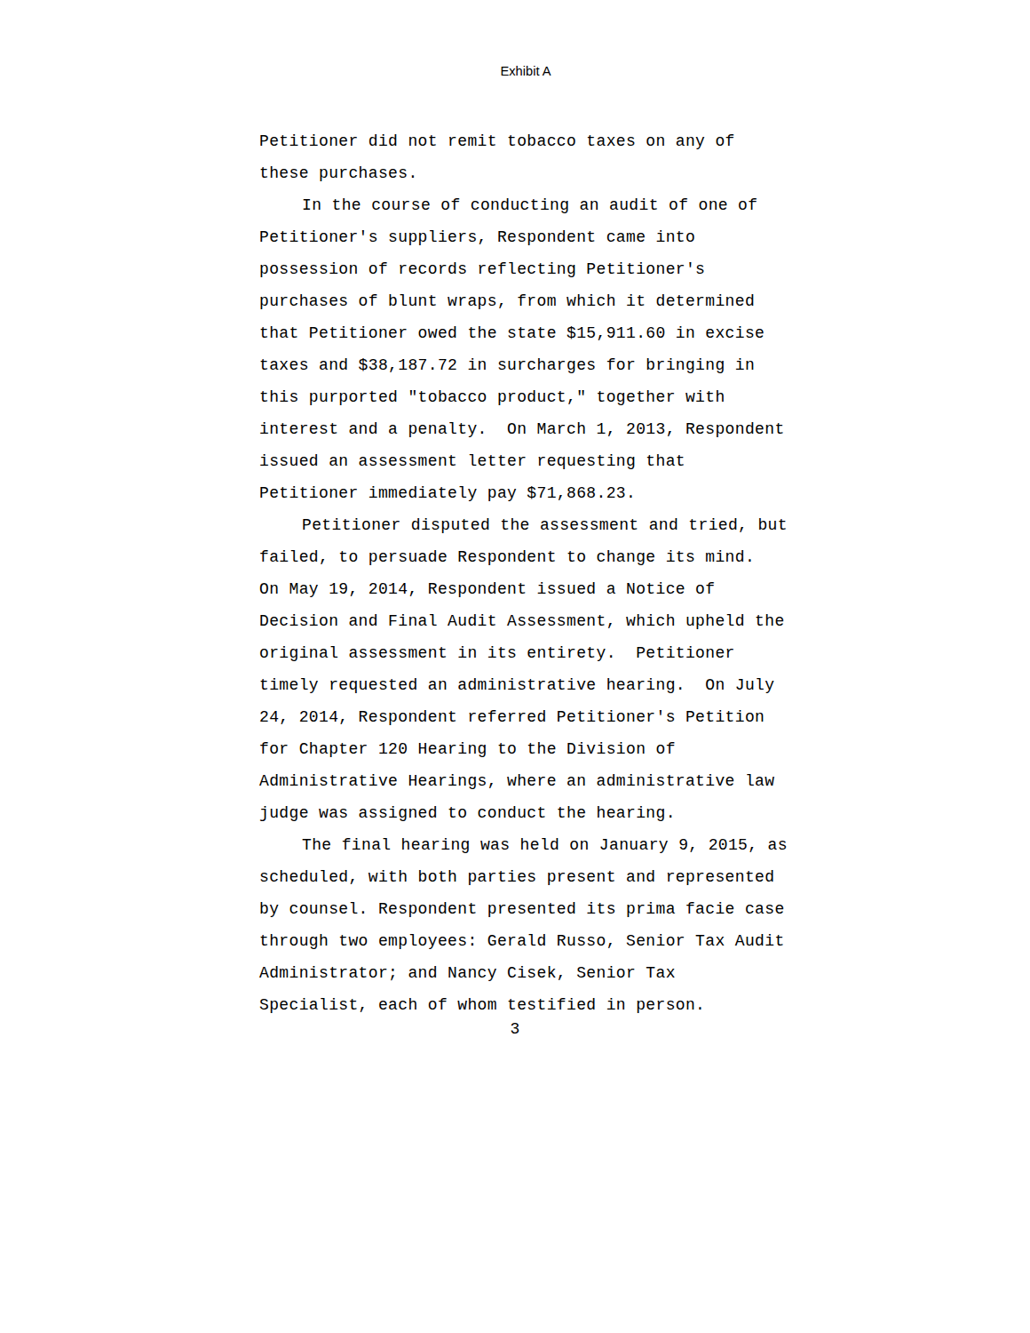Exhibit A
Petitioner did not remit tobacco taxes on any of these purchases.
In the course of conducting an audit of one of Petitioner's suppliers, Respondent came into possession of records reflecting Petitioner's purchases of blunt wraps, from which it determined that Petitioner owed the state $15,911.60 in excise taxes and $38,187.72 in surcharges for bringing in this purported "tobacco product," together with interest and a penalty. On March 1, 2013, Respondent issued an assessment letter requesting that Petitioner immediately pay $71,868.23.
Petitioner disputed the assessment and tried, but failed, to persuade Respondent to change its mind. On May 19, 2014, Respondent issued a Notice of Decision and Final Audit Assessment, which upheld the original assessment in its entirety. Petitioner timely requested an administrative hearing. On July 24, 2014, Respondent referred Petitioner's Petition for Chapter 120 Hearing to the Division of Administrative Hearings, where an administrative law judge was assigned to conduct the hearing.
The final hearing was held on January 9, 2015, as scheduled, with both parties present and represented by counsel. Respondent presented its prima facie case through two employees: Gerald Russo, Senior Tax Audit Administrator; and Nancy Cisek, Senior Tax Specialist, each of whom testified in person.
3